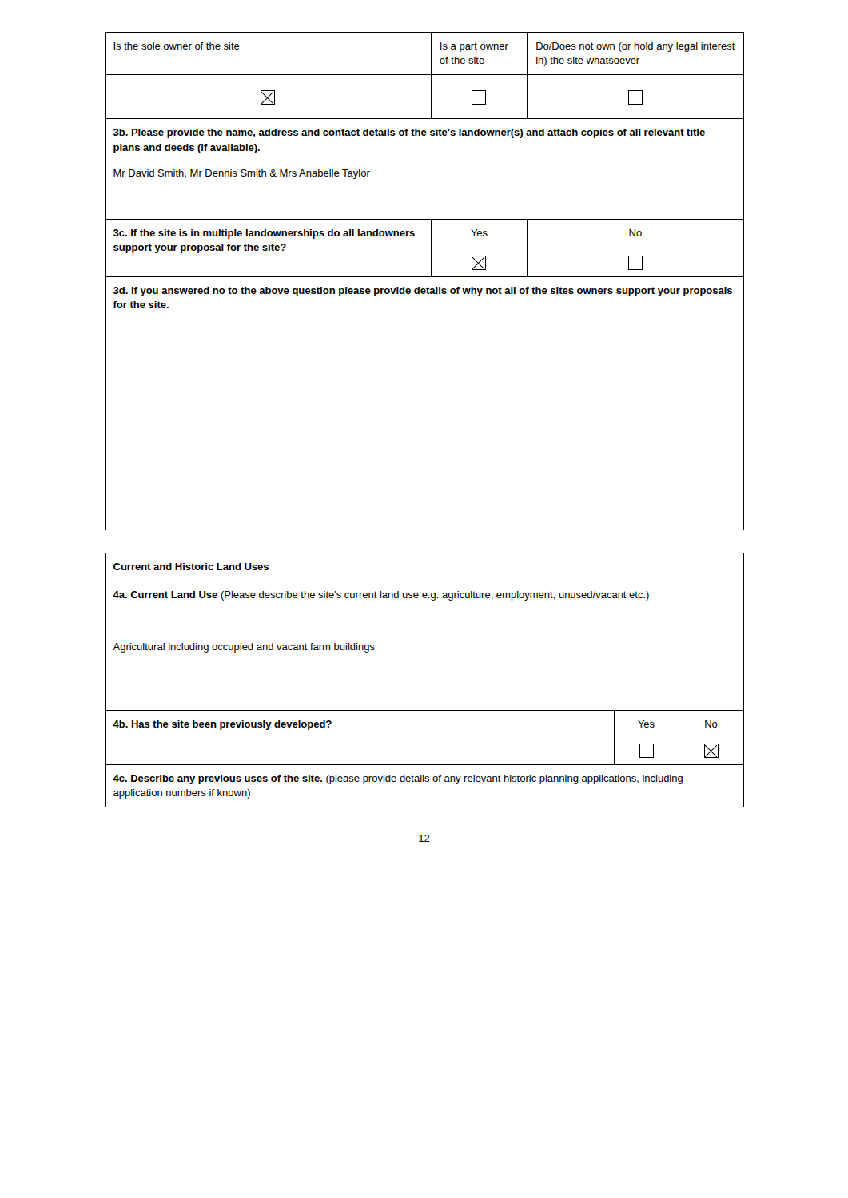| Is the sole owner of the site | Is a part owner of the site | Do/Does not own (or hold any legal interest in) the site whatsoever |
| 3b. Please provide the name, address and contact details of the site's landowner(s) and attach copies of all relevant title plans and deeds (if available). Mr David Smith, Mr Dennis Smith & Mrs Anabelle Taylor |
| 3c. If the site is in multiple landownerships do all landowners support your proposal for the site? | Yes | No |
| 3d. If you answered no to the above question please provide details of why not all of the sites owners support your proposals for the site. |
| Current and Historic Land Uses |
| 4a. Current Land Use (Please describe the site's current land use e.g. agriculture, employment, unused/vacant etc.) |
| Agricultural including occupied and vacant farm buildings |
| 4b. Has the site been previously developed? | Yes | No |
| 4c. Describe any previous uses of the site. (please provide details of any relevant historic planning applications, including application numbers if known) |
12